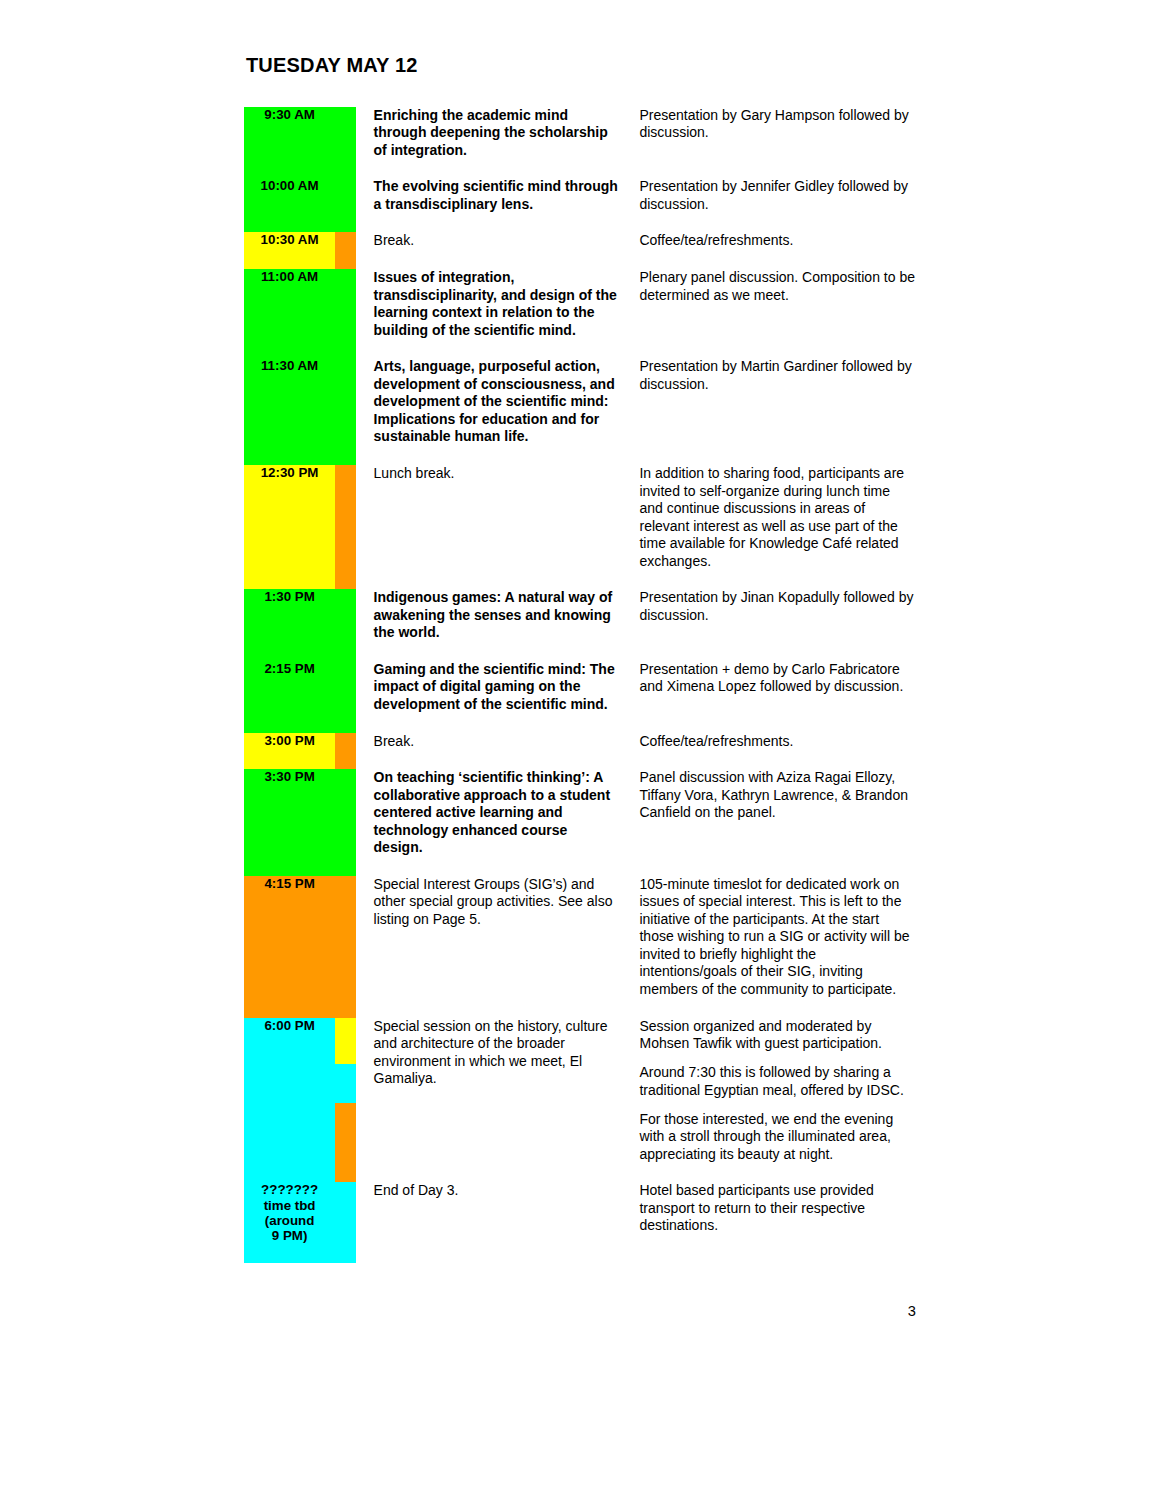TUESDAY MAY 12
| 9:30 AM | | | Enriching the academic mind through deepening the scholarship of integration. | | Presentation by Gary Hampson followed by discussion. |
| 10:00 AM | | | The evolving scientific mind through a transdisciplinary lens. | | Presentation by Jennifer Gidley followed by discussion. |
| 10:30 AM | | | Break. | | Coffee/tea/refreshments. |
| 11:00 AM | | | Issues of integration, transdisciplinarity, and design of the learning context in relation to the building of the scientific mind. | | Plenary panel discussion. Composition to be determined as we meet. |
| 11:30 AM | | | Arts, language, purposeful action, development of consciousness, and development of the scientific mind: Implications for education and for sustainable human life. | | Presentation by Martin Gardiner followed by discussion. |
| 12:30 PM | | | Lunch break. | | In addition to sharing food, participants are invited to self-organize during lunch time and continue discussions in areas of relevant interest as well as use part of the time available for Knowledge Café related exchanges. |
| 1:30 PM | | | Indigenous games: A natural way of awakening the senses and knowing the world. | | Presentation by Jinan Kopadully followed by discussion. |
| 2:15 PM | | | Gaming and the scientific mind: The impact of digital gaming on the development of the scientific mind. | | Presentation + demo by Carlo Fabricatore and Ximena Lopez followed by discussion. |
| 3:00 PM | | | Break. | | Coffee/tea/refreshments. |
| 3:30 PM | | | On teaching ‘scientific thinking’: A collaborative approach to a student centered active learning and technology enhanced course design. | | Panel discussion with Aziza Ragai Ellozy, Tiffany Vora, Kathryn Lawrence, & Brandon Canfield on the panel. |
| 4:15 PM | | | Special Interest Groups (SIG’s) and other special group activities. See also listing on Page 5. | | 105-minute timeslot for dedicated work on issues of special interest. This is left to the initiative of the participants. At the start those wishing to run a SIG or activity will be invited to briefly highlight the intentions/goals of their SIG, inviting members of the community to participate. |
| 6:00 PM | | | Special session on the history, culture and architecture of the broader environment in which we meet, El Gamaliya. | | Session organized and moderated by Mohsen Tawfik with guest participation. Around 7:30 this is followed by sharing a traditional Egyptian meal, offered by IDSC. For those interested, we end the evening with a stroll through the illuminated area, appreciating its beauty at night. |
| ??????? time tbd (around 9 PM) | | | End of Day 3. | | Hotel based participants use provided transport to return to their respective destinations. |
3